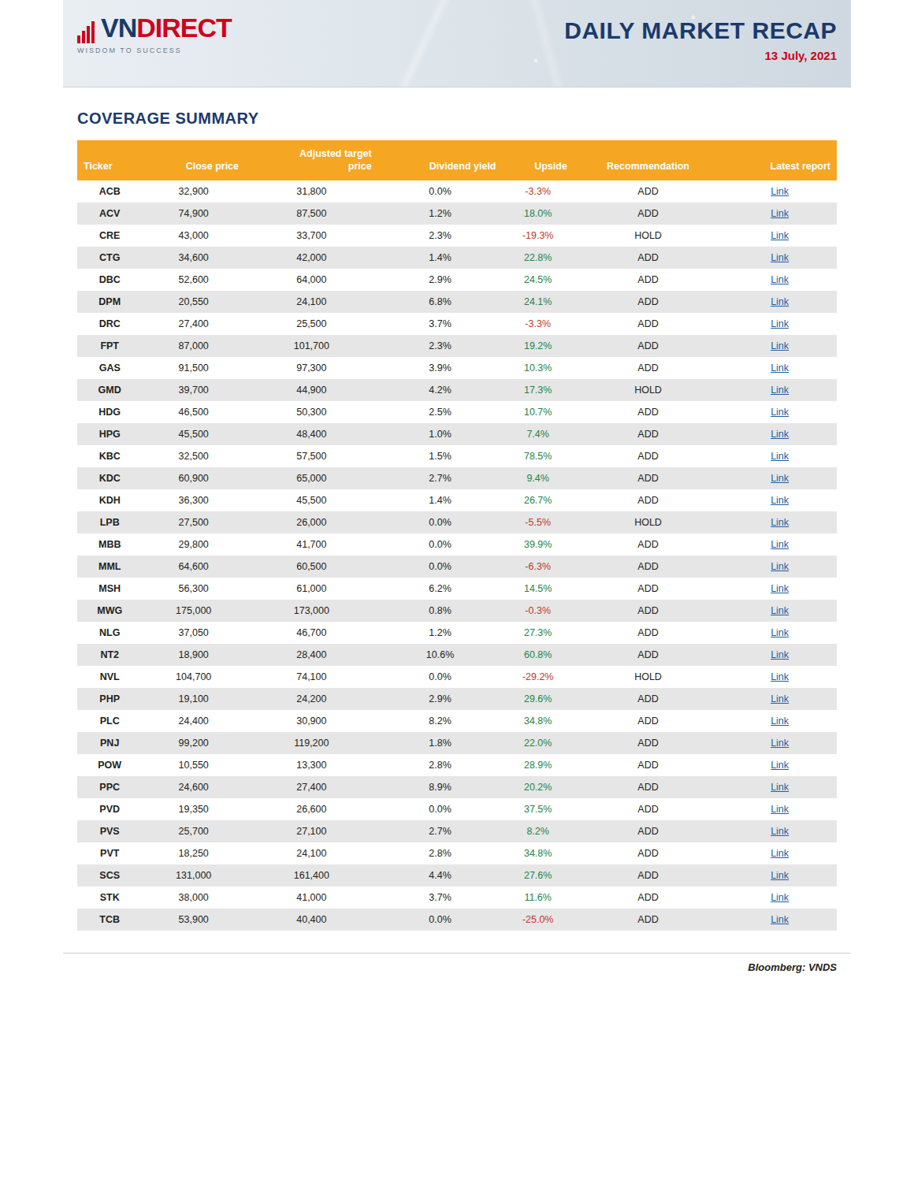VNDIRECT
Wisdom to Success
DAILY MARKET RECAP
13 July, 2021
COVERAGE SUMMARY
| Ticker | Close price | Adjusted target price | Dividend yield | Upside | Recommendation | Latest report |
| --- | --- | --- | --- | --- | --- | --- |
| ACB | 32,900 | 31,800 | 0.0% | -3.3% | ADD | Link |
| ACV | 74,900 | 87,500 | 1.2% | 18.0% | ADD | Link |
| CRE | 43,000 | 33,700 | 2.3% | -19.3% | HOLD | Link |
| CTG | 34,600 | 42,000 | 1.4% | 22.8% | ADD | Link |
| DBC | 52,600 | 64,000 | 2.9% | 24.5% | ADD | Link |
| DPM | 20,550 | 24,100 | 6.8% | 24.1% | ADD | Link |
| DRC | 27,400 | 25,500 | 3.7% | -3.3% | ADD | Link |
| FPT | 87,000 | 101,700 | 2.3% | 19.2% | ADD | Link |
| GAS | 91,500 | 97,300 | 3.9% | 10.3% | ADD | Link |
| GMD | 39,700 | 44,900 | 4.2% | 17.3% | HOLD | Link |
| HDG | 46,500 | 50,300 | 2.5% | 10.7% | ADD | Link |
| HPG | 45,500 | 48,400 | 1.0% | 7.4% | ADD | Link |
| KBC | 32,500 | 57,500 | 1.5% | 78.5% | ADD | Link |
| KDC | 60,900 | 65,000 | 2.7% | 9.4% | ADD | Link |
| KDH | 36,300 | 45,500 | 1.4% | 26.7% | ADD | Link |
| LPB | 27,500 | 26,000 | 0.0% | -5.5% | HOLD | Link |
| MBB | 29,800 | 41,700 | 0.0% | 39.9% | ADD | Link |
| MML | 64,600 | 60,500 | 0.0% | -6.3% | ADD | Link |
| MSH | 56,300 | 61,000 | 6.2% | 14.5% | ADD | Link |
| MWG | 175,000 | 173,000 | 0.8% | -0.3% | ADD | Link |
| NLG | 37,050 | 46,700 | 1.2% | 27.3% | ADD | Link |
| NT2 | 18,900 | 28,400 | 10.6% | 60.8% | ADD | Link |
| NVL | 104,700 | 74,100 | 0.0% | -29.2% | HOLD | Link |
| PHP | 19,100 | 24,200 | 2.9% | 29.6% | ADD | Link |
| PLC | 24,400 | 30,900 | 8.2% | 34.8% | ADD | Link |
| PNJ | 99,200 | 119,200 | 1.8% | 22.0% | ADD | Link |
| POW | 10,550 | 13,300 | 2.8% | 28.9% | ADD | Link |
| PPC | 24,600 | 27,400 | 8.9% | 20.2% | ADD | Link |
| PVD | 19,350 | 26,600 | 0.0% | 37.5% | ADD | Link |
| PVS | 25,700 | 27,100 | 2.7% | 8.2% | ADD | Link |
| PVT | 18,250 | 24,100 | 2.8% | 34.8% | ADD | Link |
| SCS | 131,000 | 161,400 | 4.4% | 27.6% | ADD | Link |
| STK | 38,000 | 41,000 | 3.7% | 11.6% | ADD | Link |
| TCB | 53,900 | 40,400 | 0.0% | -25.0% | ADD | Link |
Bloomberg: VNDS